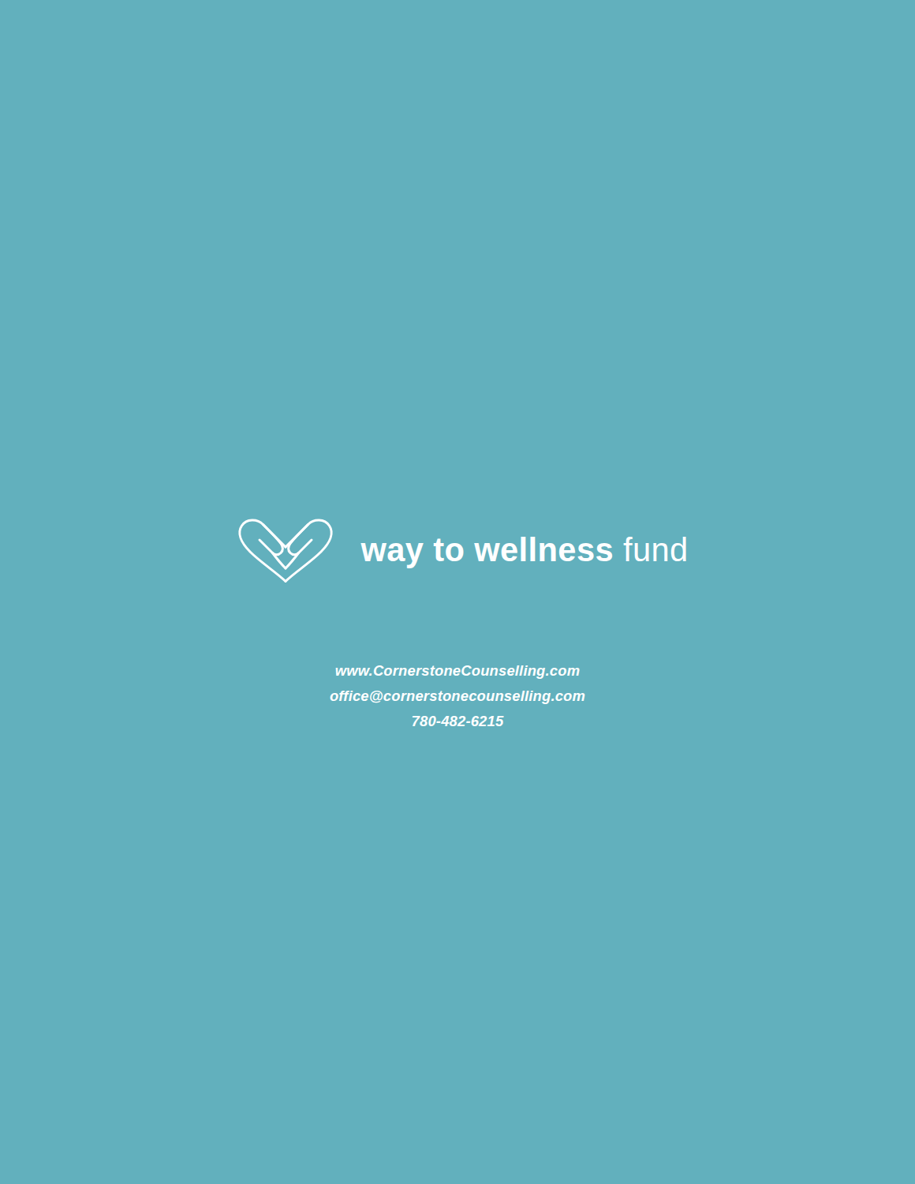way to wellness fund
www.CornerstoneCounselling.com
office@cornerstonecounselling.com
780-482-6215